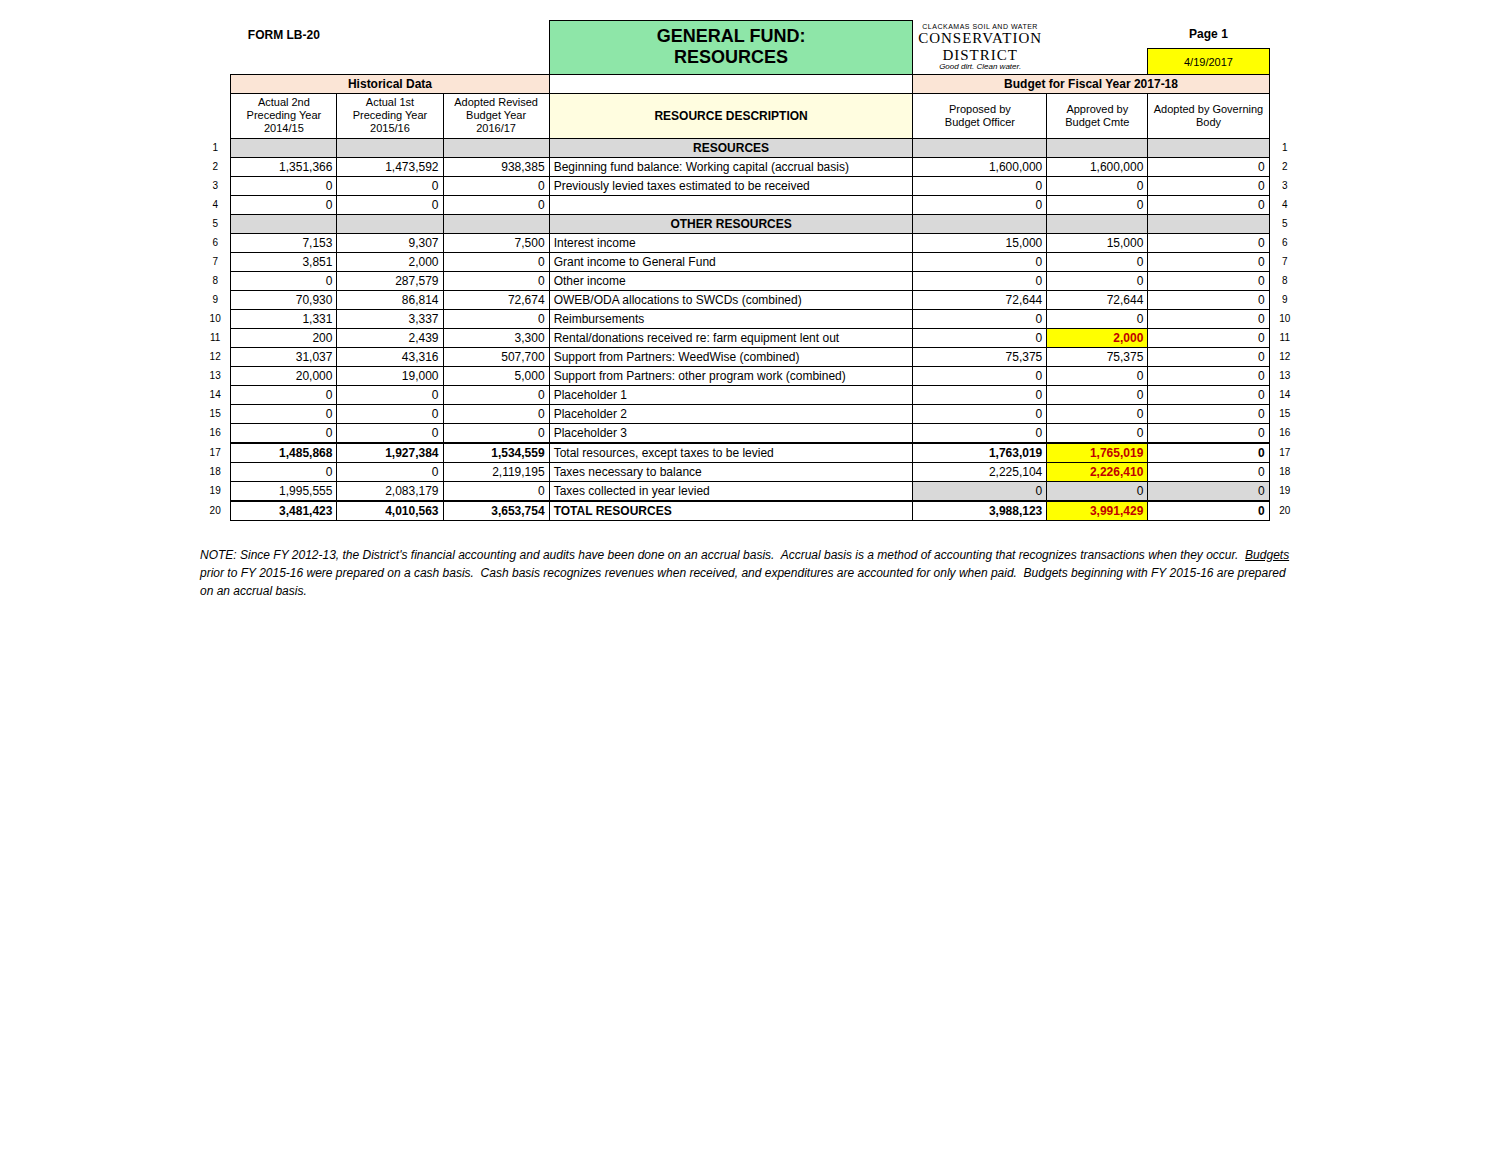| | FORM LB-20 | | | GENERAL FUND: RESOURCES | CLACKAMAS SOIL AND WATER CONSERVATION DISTRICT Good dirt. Clean water. | | Page 1 | |
| | | | | | 4/19/2017 | |
| | Historical Data | | Budget for Fiscal Year 2017-18 | |
| | Actual 2nd Preceding Year 2014/15 | Actual 1st Preceding Year 2015/16 | Adopted Revised Budget Year 2016/17 | RESOURCE DESCRIPTION | Proposed by Budget Officer | Approved by Budget Cmte | Adopted by Governing Body | |
| 1 | | | | RESOURCES | | | | 1 |
| 2 | 1,351,366 | 1,473,592 | 938,385 | Beginning fund balance: Working capital (accrual basis) | 1,600,000 | 1,600,000 | 0 | 2 |
| 3 | 0 | 0 | 0 | Previously levied taxes estimated to be received | 0 | 0 | 0 | 3 |
| 4 | 0 | 0 | 0 | | 0 | 0 | 0 | 4 |
| 5 | | | | OTHER RESOURCES | | | | 5 |
| 6 | 7,153 | 9,307 | 7,500 | Interest income | 15,000 | 15,000 | 0 | 6 |
| 7 | 3,851 | 2,000 | 0 | Grant income to General Fund | 0 | 0 | 0 | 7 |
| 8 | 0 | 287,579 | 0 | Other income | 0 | 0 | 0 | 8 |
| 9 | 70,930 | 86,814 | 72,674 | OWEB/ODA allocations to SWCDs (combined) | 72,644 | 72,644 | 0 | 9 |
| 10 | 1,331 | 3,337 | 0 | Reimbursements | 0 | 0 | 0 | 10 |
| 11 | 200 | 2,439 | 3,300 | Rental/donations received re: farm equipment lent out | 0 | 2,000 | 0 | 11 |
| 12 | 31,037 | 43,316 | 507,700 | Support from Partners: WeedWise (combined) | 75,375 | 75,375 | 0 | 12 |
| 13 | 20,000 | 19,000 | 5,000 | Support from Partners: other program work (combined) | 0 | 0 | 0 | 13 |
| 14 | 0 | 0 | 0 | Placeholder 1 | 0 | 0 | 0 | 14 |
| 15 | 0 | 0 | 0 | Placeholder 2 | 0 | 0 | 0 | 15 |
| 16 | 0 | 0 | 0 | Placeholder 3 | 0 | 0 | 0 | 16 |
| 17 | 1,485,868 | 1,927,384 | 1,534,559 | Total resources, except taxes to be levied | 1,763,019 | 1,765,019 | 0 | 17 |
| 18 | 0 | 0 | 2,119,195 | Taxes necessary to balance | 2,225,104 | 2,226,410 | 0 | 18 |
| 19 | 1,995,555 | 2,083,179 | 0 | Taxes collected in year levied | 0 | 0 | 0 | 19 |
| 20 | 3,481,423 | 4,010,563 | 3,653,754 | TOTAL RESOURCES | 3,988,123 | 3,991,429 | 0 | 20 |
NOTE: Since FY 2012-13, the District's financial accounting and audits have been done on an accrual basis. Accrual basis is a method of accounting that recognizes transactions when they occur. Budgets prior to FY 2015-16 were prepared on a cash basis. Cash basis recognizes revenues when received, and expenditures are accounted for only when paid. Budgets beginning with FY 2015-16 are prepared on an accrual basis.